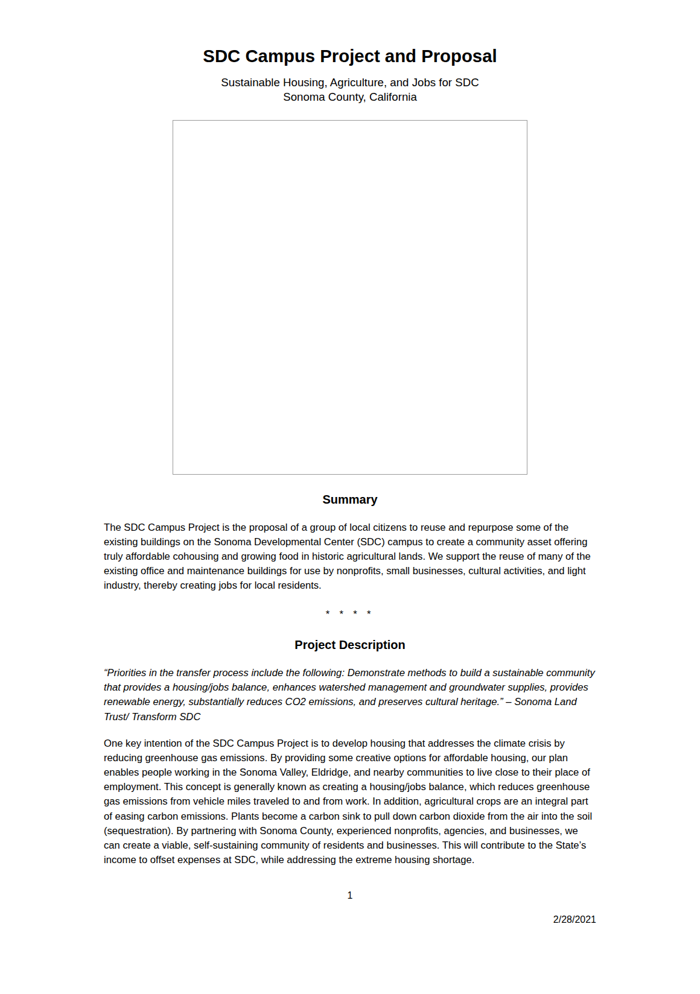SDC Campus Project and Proposal
Sustainable Housing, Agriculture, and Jobs for SDC
Sonoma County, California
Summary
The SDC Campus Project is the proposal of a group of local citizens to reuse and repurpose some of the existing buildings on the Sonoma Developmental Center (SDC) campus to create a community asset offering truly affordable cohousing and growing food in historic agricultural lands. We support the reuse of many of the existing office and maintenance buildings for use by nonprofits, small businesses, cultural activities, and light industry, thereby creating jobs for local residents.
* * * *
Project Description
“Priorities in the transfer process include the following: Demonstrate methods to build a sustainable community that provides a housing/jobs balance, enhances watershed management and groundwater supplies, provides renewable energy, substantially reduces CO2 emissions, and preserves cultural heritage.” – Sonoma Land Trust/ Transform SDC
One key intention of the SDC Campus Project is to develop housing that addresses the climate crisis by reducing greenhouse gas emissions. By providing some creative options for affordable housing, our plan enables people working in the Sonoma Valley, Eldridge, and nearby communities to live close to their place of employment. This concept is generally known as creating a housing/jobs balance, which reduces greenhouse gas emissions from vehicle miles traveled to and from work. In addition, agricultural crops are an integral part of easing carbon emissions. Plants become a carbon sink to pull down carbon dioxide from the air into the soil (sequestration). By partnering with Sonoma County, experienced nonprofits, agencies, and businesses, we can create a viable, self-sustaining community of residents and businesses. This will contribute to the State’s income to offset expenses at SDC, while addressing the extreme housing shortage.
1
2/28/2021